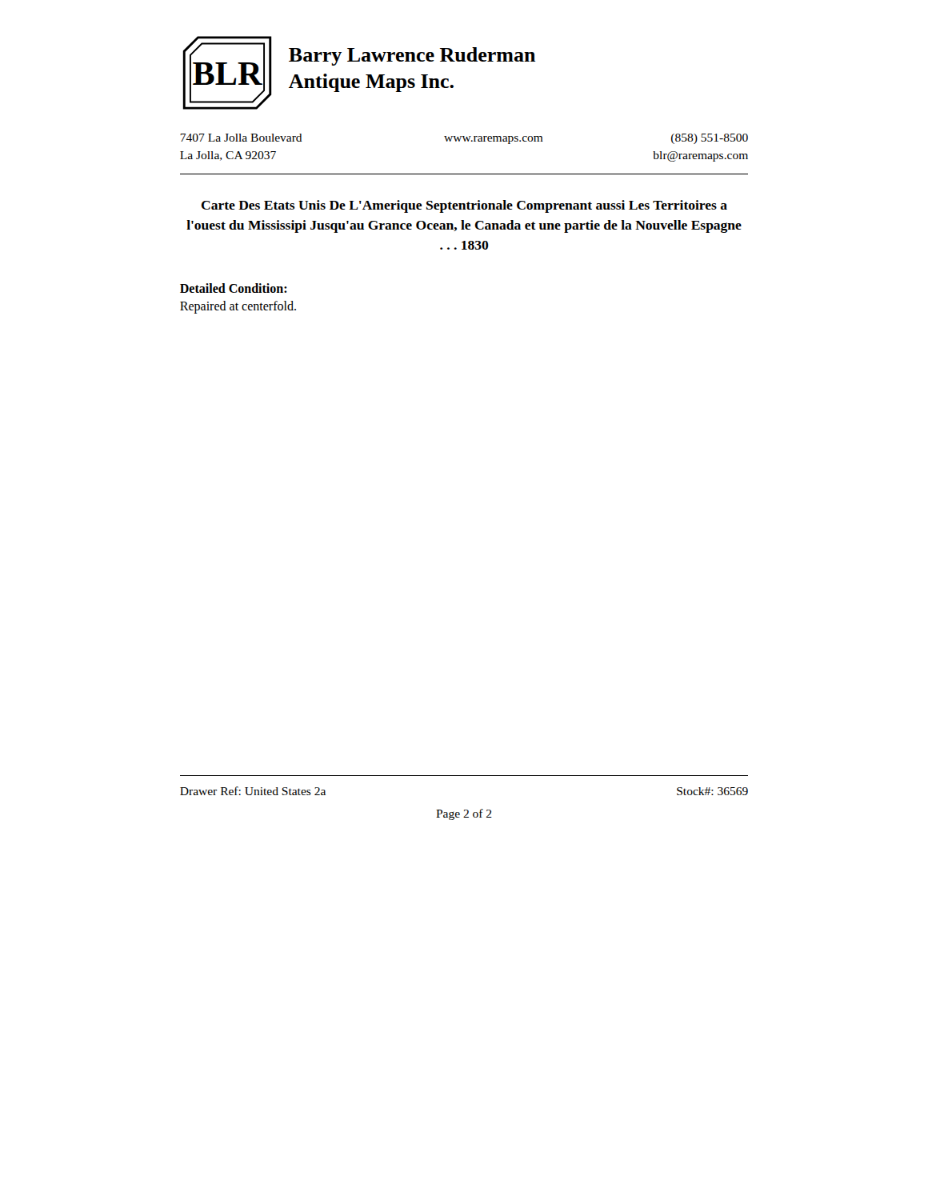BLR logo BLR
Barry Lawrence Ruderman
Antique Maps Inc.
7407 La Jolla Boulevard
La Jolla, CA 92037
www.raremaps.com
(858) 551-8500
blr@raremaps.com
Carte Des Etats Unis De L'Amerique Septentrionale Comprenant aussi Les Territoires a l'ouest du Mississipi Jusqu'au Grance Ocean, le Canada et une partie de la Nouvelle Espagne . . . 1830
Detailed Condition:
Repaired at centerfold.
Drawer Ref: United States 2a
Stock#: 36569
Page 2 of 2